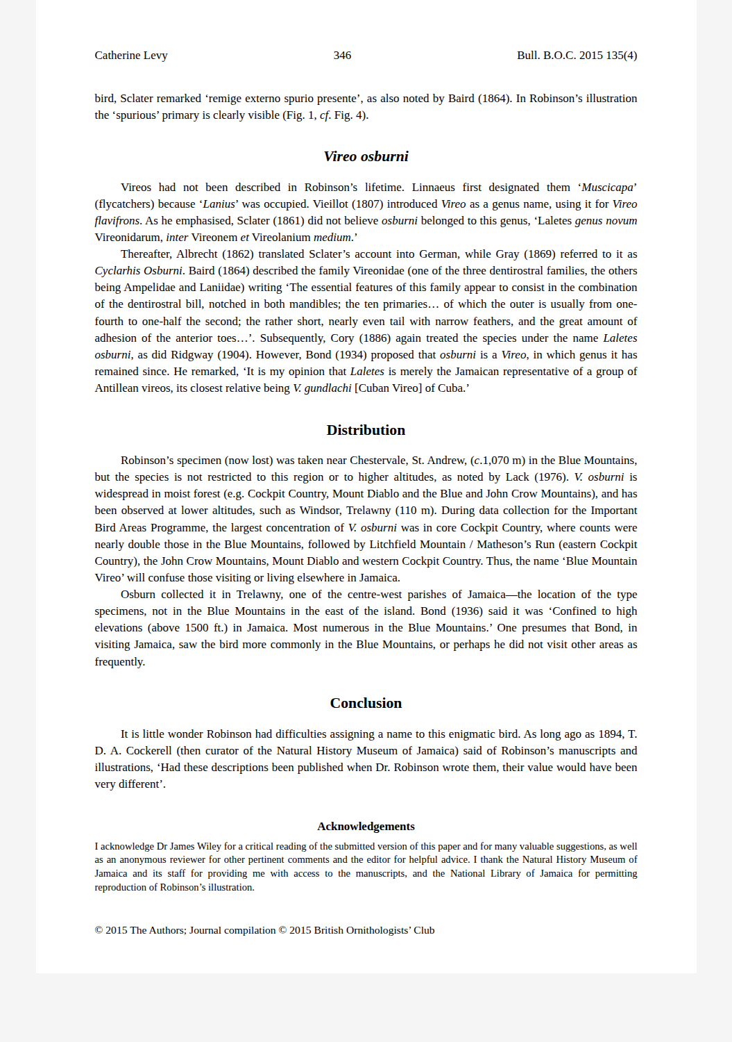Catherine Levy 346 Bull. B.O.C. 2015 135(4)
bird, Sclater remarked ‘remige externo spurio presente’, as also noted by Baird (1864). In Robinson’s illustration the ‘spurious’ primary is clearly visible (Fig. 1, cf. Fig. 4).
Vireo osburni
Vireos had not been described in Robinson’s lifetime. Linnaeus first designated them ‘Muscicapa’ (flycatchers) because ‘Lanius’ was occupied. Vieillot (1807) introduced Vireo as a genus name, using it for Vireo flavifrons. As he emphasised, Sclater (1861) did not believe osburni belonged to this genus, ‘Laletes genus novum Vireonidarum, inter Vireonem et Vireolanium medium.’
Thereafter, Albrecht (1862) translated Sclater’s account into German, while Gray (1869) referred to it as Cyclarhis Osburni. Baird (1864) described the family Vireonidae (one of the three dentirostral families, the others being Ampelidae and Laniidae) writing ‘The essential features of this family appear to consist in the combination of the dentirostral bill, notched in both mandibles; the ten primaries… of which the outer is usually from one-fourth to one-half the second; the rather short, nearly even tail with narrow feathers, and the great amount of adhesion of the anterior toes…’. Subsequently, Cory (1886) again treated the species under the name Laletes osburni, as did Ridgway (1904). However, Bond (1934) proposed that osburni is a Vireo, in which genus it has remained since. He remarked, ‘It is my opinion that Laletes is merely the Jamaican representative of a group of Antillean vireos, its closest relative being V. gundlachi [Cuban Vireo] of Cuba.’
Distribution
Robinson’s specimen (now lost) was taken near Chestervale, St. Andrew, (c.1,070 m) in the Blue Mountains, but the species is not restricted to this region or to higher altitudes, as noted by Lack (1976). V. osburni is widespread in moist forest (e.g. Cockpit Country, Mount Diablo and the Blue and John Crow Mountains), and has been observed at lower altitudes, such as Windsor, Trelawny (110 m). During data collection for the Important Bird Areas Programme, the largest concentration of V. osburni was in core Cockpit Country, where counts were nearly double those in the Blue Mountains, followed by Litchfield Mountain / Matheson’s Run (eastern Cockpit Country), the John Crow Mountains, Mount Diablo and western Cockpit Country. Thus, the name ‘Blue Mountain Vireo’ will confuse those visiting or living elsewhere in Jamaica.
Osburn collected it in Trelawny, one of the centre-west parishes of Jamaica—the location of the type specimens, not in the Blue Mountains in the east of the island. Bond (1936) said it was ‘Confined to high elevations (above 1500 ft.) in Jamaica. Most numerous in the Blue Mountains.’ One presumes that Bond, in visiting Jamaica, saw the bird more commonly in the Blue Mountains, or perhaps he did not visit other areas as frequently.
Conclusion
It is little wonder Robinson had difficulties assigning a name to this enigmatic bird. As long ago as 1894, T. D. A. Cockerell (then curator of the Natural History Museum of Jamaica) said of Robinson’s manuscripts and illustrations, ‘Had these descriptions been published when Dr. Robinson wrote them, their value would have been very different’.
Acknowledgements
I acknowledge Dr James Wiley for a critical reading of the submitted version of this paper and for many valuable suggestions, as well as an anonymous reviewer for other pertinent comments and the editor for helpful advice. I thank the Natural History Museum of Jamaica and its staff for providing me with access to the manuscripts, and the National Library of Jamaica for permitting reproduction of Robinson’s illustration.
© 2015 The Authors; Journal compilation © 2015 British Ornithologists’ Club